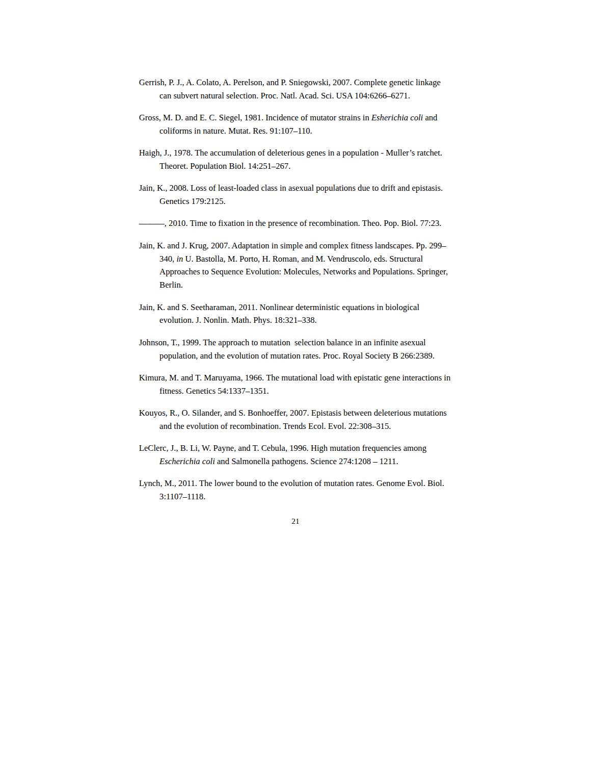Gerrish, P. J., A. Colato, A. Perelson, and P. Sniegowski, 2007. Complete genetic linkage can subvert natural selection. Proc. Natl. Acad. Sci. USA 104:6266–6271.
Gross, M. D. and E. C. Siegel, 1981. Incidence of mutator strains in Esherichia coli and coliforms in nature. Mutat. Res. 91:107–110.
Haigh, J., 1978. The accumulation of deleterious genes in a population - Muller’s ratchet. Theoret. Population Biol. 14:251–267.
Jain, K., 2008. Loss of least-loaded class in asexual populations due to drift and epistasis. Genetics 179:2125.
———, 2010. Time to fixation in the presence of recombination. Theo. Pop. Biol. 77:23.
Jain, K. and J. Krug, 2007. Adaptation in simple and complex fitness landscapes. Pp. 299–340, in U. Bastolla, M. Porto, H. Roman, and M. Vendruscolo, eds. Structural Approaches to Sequence Evolution: Molecules, Networks and Populations. Springer, Berlin.
Jain, K. and S. Seetharaman, 2011. Nonlinear deterministic equations in biological evolution. J. Nonlin. Math. Phys. 18:321–338.
Johnson, T., 1999. The approach to mutation selection balance in an infinite asexual population, and the evolution of mutation rates. Proc. Royal Society B 266:2389.
Kimura, M. and T. Maruyama, 1966. The mutational load with epistatic gene interactions in fitness. Genetics 54:1337–1351.
Kouyos, R., O. Silander, and S. Bonhoeffer, 2007. Epistasis between deleterious mutations and the evolution of recombination. Trends Ecol. Evol. 22:308–315.
LeClerc, J., B. Li, W. Payne, and T. Cebula, 1996. High mutation frequencies among Escherichia coli and Salmonella pathogens. Science 274:1208 – 1211.
Lynch, M., 2011. The lower bound to the evolution of mutation rates. Genome Evol. Biol. 3:1107–1118.
21